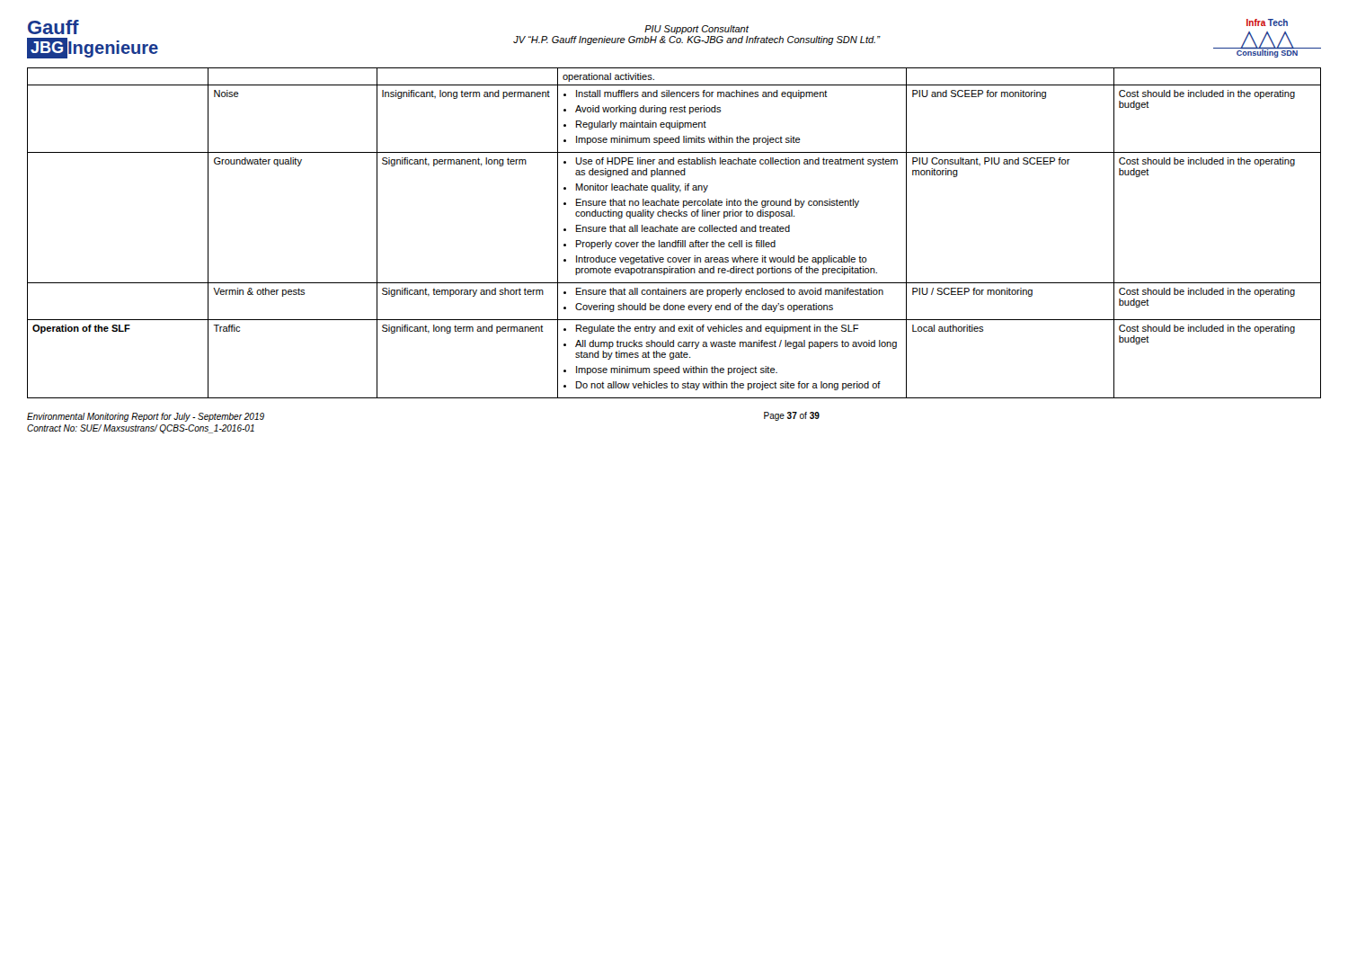Gauff
JBG Ingenieure
PIU Support Consultant
JV “H.P. Gauff Ingenieure GmbH & Co. KG-JBG and Infratech Consulting SDN Ltd.”
Infra Tech
△△△
Consulting SDN
| | | | operational activities. | | |
| | Noise | Insignificant, long term and permanent | Install mufflers and silencers for machines and equipment Avoid working during rest periods Regularly maintain equipment Impose minimum speed limits within the project site | PIU and SCEEP for monitoring | Cost should be included in the operating budget |
| | Groundwater quality | Significant, permanent, long term | Use of HDPE liner and establish leachate collection and treatment system as designed and planned Monitor leachate quality, if any Ensure that no leachate percolate into the ground by consistently conducting quality checks of liner prior to disposal. Ensure that all leachate are collected and treated Properly cover the landfill after the cell is filled Introduce vegetative cover in areas where it would be applicable to promote evapotranspiration and re-direct portions of the precipitation. | PIU Consultant, PIU and SCEEP for monitoring | Cost should be included in the operating budget |
| | Vermin & other pests | Significant, temporary and short term | Ensure that all containers are properly enclosed to avoid manifestation Covering should be done every end of the day’s operations | PIU / SCEEP for monitoring | Cost should be included in the operating budget |
| Operation of the SLF | Traffic | Significant, long term and permanent | Regulate the entry and exit of vehicles and equipment in the SLF All dump trucks should carry a waste manifest / legal papers to avoid long stand by times at the gate. Impose minimum speed within the project site. Do not allow vehicles to stay within the project site for a long period of | Local authorities | Cost should be included in the operating budget |
Environmental Monitoring Report for July - September 2019
Contract No: SUE/ Maxsustrans/ QCBS-Cons_1-2016-01
Page 37 of 39